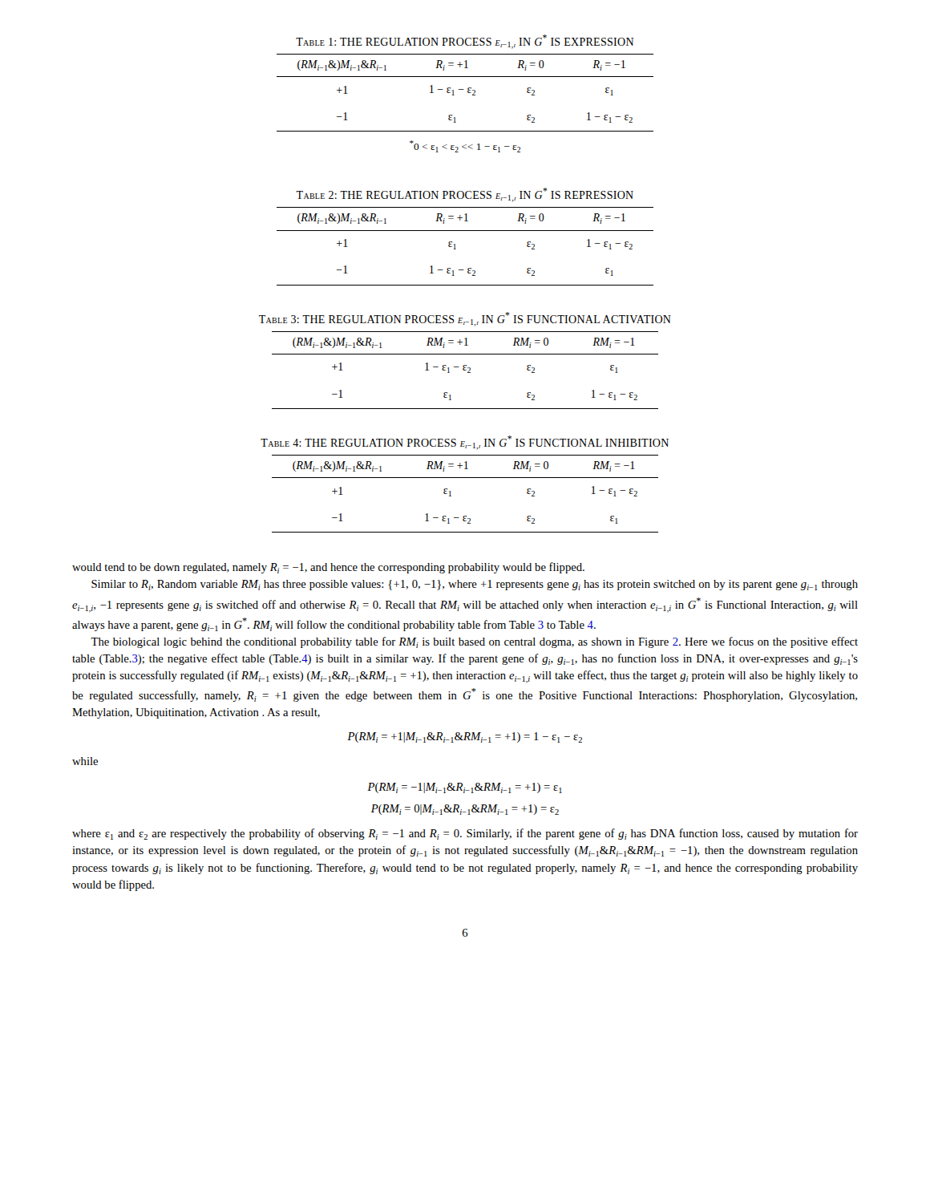Table 1: THE REGULATION PROCESS ei−1,i IN G* IS EXPRESSION
| ( RM i −1 &) M i −1 & R i −1 | R i = +1 | R i = 0 | R i = −1 |
| --- | --- | --- | --- |
| +1 | 1 − ε 1 − ε 2 | ε 2 | ε 1 |
| −1 | ε 1 | ε 2 | 1 − ε 1 − ε 2 |
| * 0 < ε 1 < ε 2 << 1 − ε 1 − ε 2 |
Table 2: THE REGULATION PROCESS ei−1,i IN G* IS REPRESSION
| ( RM i −1 &) M i −1 & R i −1 | R i = +1 | R i = 0 | R i = −1 |
| --- | --- | --- | --- |
| +1 | ε 1 | ε 2 | 1 − ε 1 − ε 2 |
| −1 | 1 − ε 1 − ε 2 | ε 2 | ε 1 |
Table 3: THE REGULATION PROCESS ei−1,i IN G* IS FUNCTIONAL ACTIVATION
| ( RM i −1 &) M i −1 & R i −1 | RM i = +1 | RM i = 0 | RM i = −1 |
| --- | --- | --- | --- |
| +1 | 1 − ε 1 − ε 2 | ε 2 | ε 1 |
| −1 | ε 1 | ε 2 | 1 − ε 1 − ε 2 |
Table 4: THE REGULATION PROCESS ei−1,i IN G* IS FUNCTIONAL INHIBITION
| ( RM i −1 &) M i −1 & R i −1 | RM i = +1 | RM i = 0 | RM i = −1 |
| --- | --- | --- | --- |
| +1 | ε 1 | ε 2 | 1 − ε 1 − ε 2 |
| −1 | 1 − ε 1 − ε 2 | ε 2 | ε 1 |
would tend to be down regulated, namely Ri = −1, and hence the corresponding probability would be flipped.
Similar to Ri, Random variable RMi has three possible values: {+1, 0, −1}, where +1 represents gene gi has its protein switched on by its parent gene gi−1 through ei−1,i, −1 represents gene gi is switched off and otherwise Ri = 0. Recall that RMi will be attached only when interaction ei−1,i in G* is Functional Interaction, gi will always have a parent, gene gi−1 in G*. RMi will follow the conditional probability table from Table 3 to Table 4.
The biological logic behind the conditional probability table for RMi is built based on central dogma, as shown in Figure 2. Here we focus on the positive effect table (Table.3); the negative effect table (Table.4) is built in a similar way. If the parent gene of gi, gi−1, has no function loss in DNA, it over-expresses and gi−1's protein is successfully regulated (if RMi−1 exists) (Mi−1&Ri−1&RMi−1 = +1), then interaction ei−1,i will take effect, thus the target gi protein will also be highly likely to be regulated successfully, namely, Ri = +1 given the edge between them in G* is one the Positive Functional Interactions: Phosphorylation, Glycosylation, Methylation, Ubiquitination, Activation . As a result,
P(RMi = +1|Mi−1&Ri−1&RMi−1 = +1) = 1 − ε1 − ε2
while
P(RMi = −1|Mi−1&Ri−1&RMi−1 = +1) = ε1
P(RMi = 0|Mi−1&Ri−1&RMi−1 = +1) = ε2
where ε1 and ε2 are respectively the probability of observing Ri = −1 and Ri = 0. Similarly, if the parent gene of gi has DNA function loss, caused by mutation for instance, or its expression level is down regulated, or the protein of gi−1 is not regulated successfully (Mi−1&Ri−1&RMi−1 = −1), then the downstream regulation process towards gi is likely not to be functioning. Therefore, gi would tend to be not regulated properly, namely Ri = −1, and hence the corresponding probability would be flipped.
6